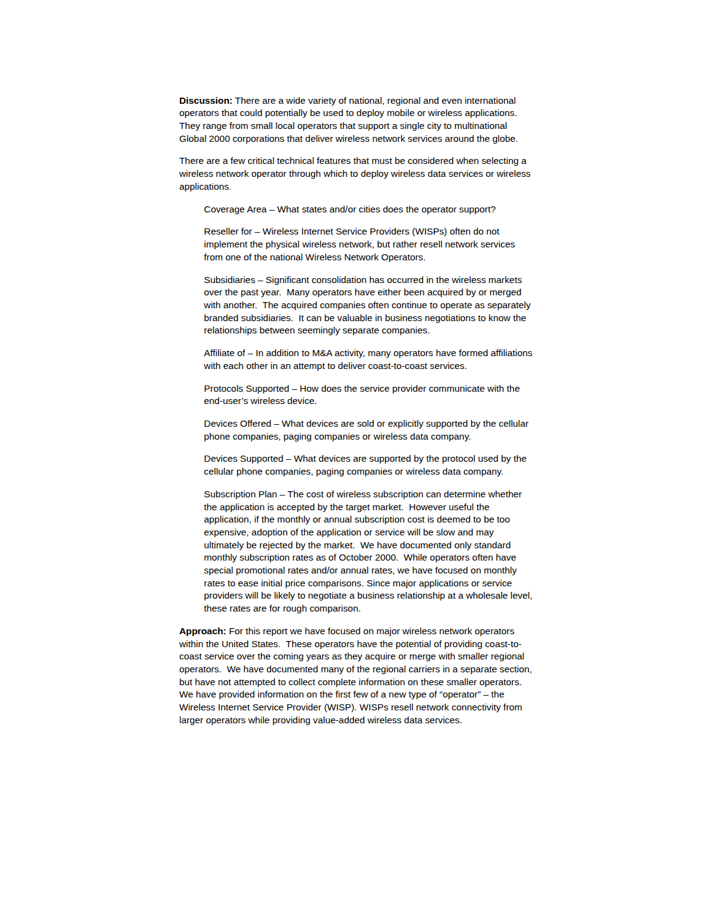Discussion: There are a wide variety of national, regional and even international operators that could potentially be used to deploy mobile or wireless applications. They range from small local operators that support a single city to multinational Global 2000 corporations that deliver wireless network services around the globe.
There are a few critical technical features that must be considered when selecting a wireless network operator through which to deploy wireless data services or wireless applications.
Coverage Area – What states and/or cities does the operator support?
Reseller for – Wireless Internet Service Providers (WISPs) often do not implement the physical wireless network, but rather resell network services from one of the national Wireless Network Operators.
Subsidiaries – Significant consolidation has occurred in the wireless markets over the past year. Many operators have either been acquired by or merged with another. The acquired companies often continue to operate as separately branded subsidiaries. It can be valuable in business negotiations to know the relationships between seemingly separate companies.
Affiliate of – In addition to M&A activity, many operators have formed affiliations with each other in an attempt to deliver coast-to-coast services.
Protocols Supported – How does the service provider communicate with the end-user’s wireless device.
Devices Offered – What devices are sold or explicitly supported by the cellular phone companies, paging companies or wireless data company.
Devices Supported – What devices are supported by the protocol used by the cellular phone companies, paging companies or wireless data company.
Subscription Plan – The cost of wireless subscription can determine whether the application is accepted by the target market. However useful the application, if the monthly or annual subscription cost is deemed to be too expensive, adoption of the application or service will be slow and may ultimately be rejected by the market. We have documented only standard monthly subscription rates as of October 2000. While operators often have special promotional rates and/or annual rates, we have focused on monthly rates to ease initial price comparisons. Since major applications or service providers will be likely to negotiate a business relationship at a wholesale level, these rates are for rough comparison.
Approach: For this report we have focused on major wireless network operators within the United States. These operators have the potential of providing coast-to-coast service over the coming years as they acquire or merge with smaller regional operators. We have documented many of the regional carriers in a separate section, but have not attempted to collect complete information on these smaller operators. We have provided information on the first few of a new type of “operator” – the Wireless Internet Service Provider (WISP). WISPs resell network connectivity from larger operators while providing value-added wireless data services.